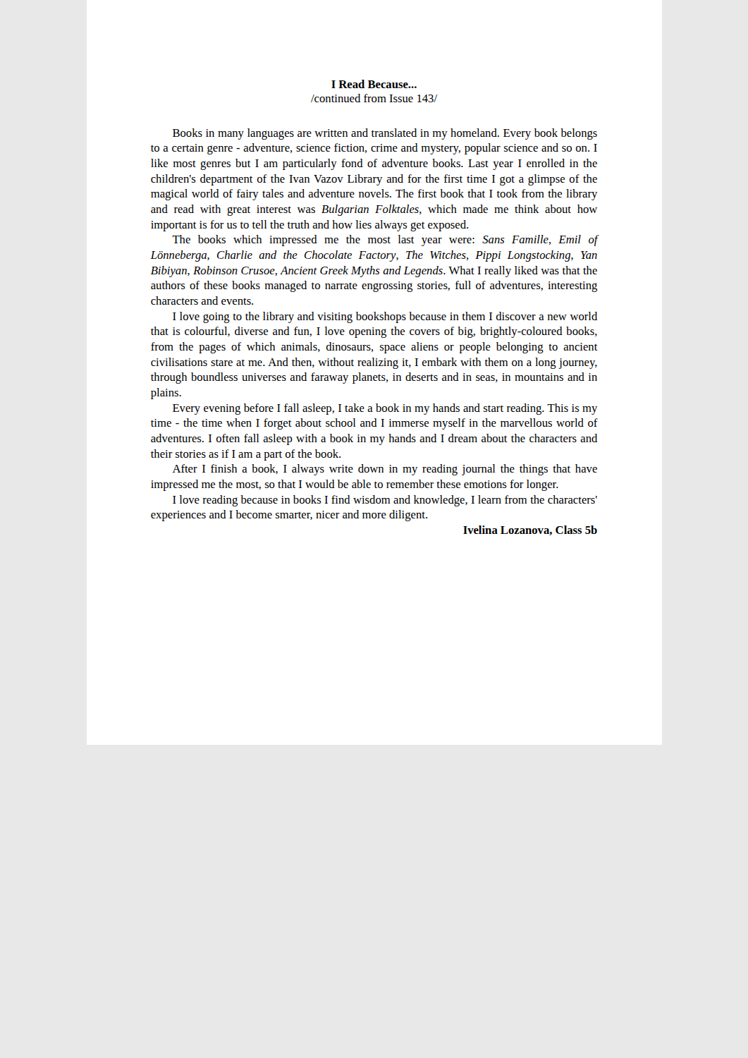I Read Because...
/continued from Issue 143/
Books in many languages are written and translated in my homeland. Every book belongs to a certain genre - adventure, science fiction, crime and mystery, popular science and so on. I like most genres but I am particularly fond of adventure books. Last year I enrolled in the children's department of the Ivan Vazov Library and for the first time I got a glimpse of the magical world of fairy tales and adventure novels. The first book that I took from the library and read with great interest was Bulgarian Folktales, which made me think about how important is for us to tell the truth and how lies always get exposed.
The books which impressed me the most last year were: Sans Famille, Emil of Lönneberga, Charlie and the Chocolate Factory, The Witches, Pippi Longstocking, Yan Bibiyan, Robinson Crusoe, Ancient Greek Myths and Legends. What I really liked was that the authors of these books managed to narrate engrossing stories, full of adventures, interesting characters and events.
I love going to the library and visiting bookshops because in them I discover a new world that is colourful, diverse and fun, I love opening the covers of big, brightly-coloured books, from the pages of which animals, dinosaurs, space aliens or people belonging to ancient civilisations stare at me. And then, without realizing it, I embark with them on a long journey, through boundless universes and faraway planets, in deserts and in seas, in mountains and in plains.
Every evening before I fall asleep, I take a book in my hands and start reading. This is my time - the time when I forget about school and I immerse myself in the marvellous world of adventures. I often fall asleep with a book in my hands and I dream about the characters and their stories as if I am a part of the book.
After I finish a book, I always write down in my reading journal the things that have impressed me the most, so that I would be able to remember these emotions for longer.
I love reading because in books I find wisdom and knowledge, I learn from the characters' experiences and I become smarter, nicer and more diligent.
Ivelina Lozanova, Class 5b